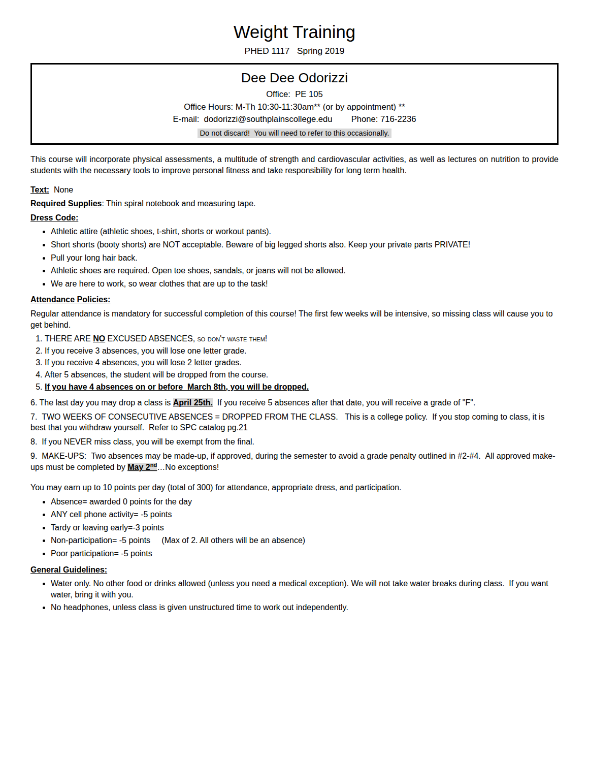Weight Training
PHED 1117 Spring 2019
Dee Dee Odorizzi
Office: PE 105
Office Hours: M-Th 10:30-11:30am** (or by appointment) **
E-mail: dodorizzi@southplainscollege.edu Phone: 716-2236
Do not discard! You will need to refer to this occasionally.
This course will incorporate physical assessments, a multitude of strength and cardiovascular activities, as well as lectures on nutrition to provide students with the necessary tools to improve personal fitness and take responsibility for long term health.
Text: None
Required Supplies: Thin spiral notebook and measuring tape.
Dress Code:
Athletic attire (athletic shoes, t-shirt, shorts or workout pants).
Short shorts (booty shorts) are NOT acceptable. Beware of big legged shorts also. Keep your private parts PRIVATE!
Pull your long hair back.
Athletic shoes are required. Open toe shoes, sandals, or jeans will not be allowed.
We are here to work, so wear clothes that are up to the task!
Attendance Policies:
Regular attendance is mandatory for successful completion of this course! The first few weeks will be intensive, so missing class will cause you to get behind.
THERE ARE NO EXCUSED ABSENCES, so don't waste them!
If you receive 3 absences, you will lose one letter grade.
If you receive 4 absences, you will lose 2 letter grades.
After 5 absences, the student will be dropped from the course.
If you have 4 absences on or before March 8th, you will be dropped.
6. The last day you may drop a class is April 25th. If you receive 5 absences after that date, you will receive a grade of "F".
7. TWO WEEKS OF CONSECUTIVE ABSENCES = DROPPED FROM THE CLASS. This is a college policy. If you stop coming to class, it is best that you withdraw yourself. Refer to SPC catalog pg.21
8. If you NEVER miss class, you will be exempt from the final.
9. MAKE-UPS: Two absences may be made-up, if approved, during the semester to avoid a grade penalty outlined in #2-#4. All approved make-ups must be completed by May 2nd…No exceptions!
You may earn up to 10 points per day (total of 300) for attendance, appropriate dress, and participation.
Absence= awarded 0 points for the day
ANY cell phone activity= -5 points
Tardy or leaving early=-3 points
Non-participation= -5 points (Max of 2. All others will be an absence)
Poor participation= -5 points
General Guidelines:
Water only. No other food or drinks allowed (unless you need a medical exception). We will not take water breaks during class. If you want water, bring it with you.
No headphones, unless class is given unstructured time to work out independently.